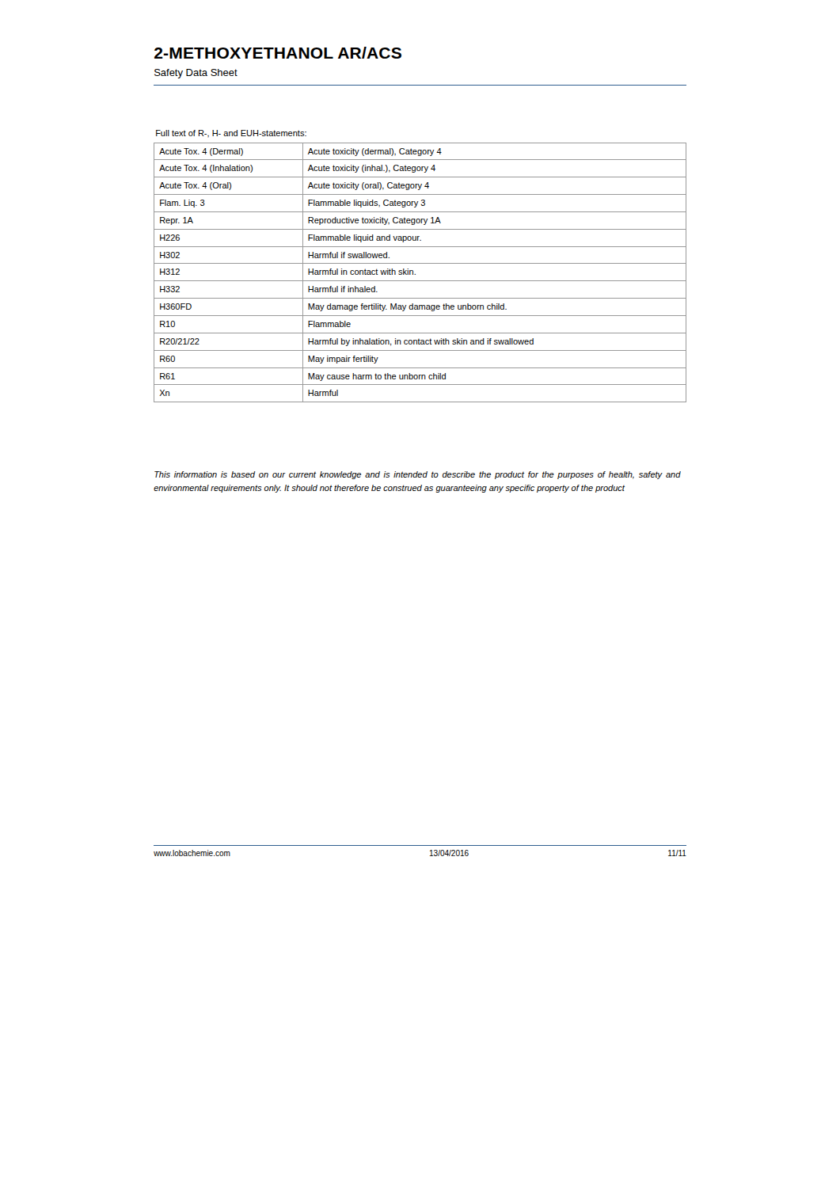2-METHOXYETHANOL AR/ACS
Safety Data Sheet
Full text of R-, H- and EUH-statements:
| Acute Tox. 4 (Dermal) | Acute toxicity (dermal), Category 4 |
| Acute Tox. 4 (Inhalation) | Acute toxicity (inhal.), Category 4 |
| Acute Tox. 4 (Oral) | Acute toxicity (oral), Category 4 |
| Flam. Liq. 3 | Flammable liquids, Category 3 |
| Repr. 1A | Reproductive toxicity, Category 1A |
| H226 | Flammable liquid and vapour. |
| H302 | Harmful if swallowed. |
| H312 | Harmful in contact with skin. |
| H332 | Harmful if inhaled. |
| H360FD | May damage fertility. May damage the unborn child. |
| R10 | Flammable |
| R20/21/22 | Harmful by inhalation, in contact with skin and if swallowed |
| R60 | May impair fertility |
| R61 | May cause harm to the unborn child |
| Xn | Harmful |
This information is based on our current knowledge and is intended to describe the product for the purposes of health, safety and environmental requirements only. It should not therefore be construed as guaranteeing any specific property of the product
www.lobachemie.com
13/04/2016
11/11